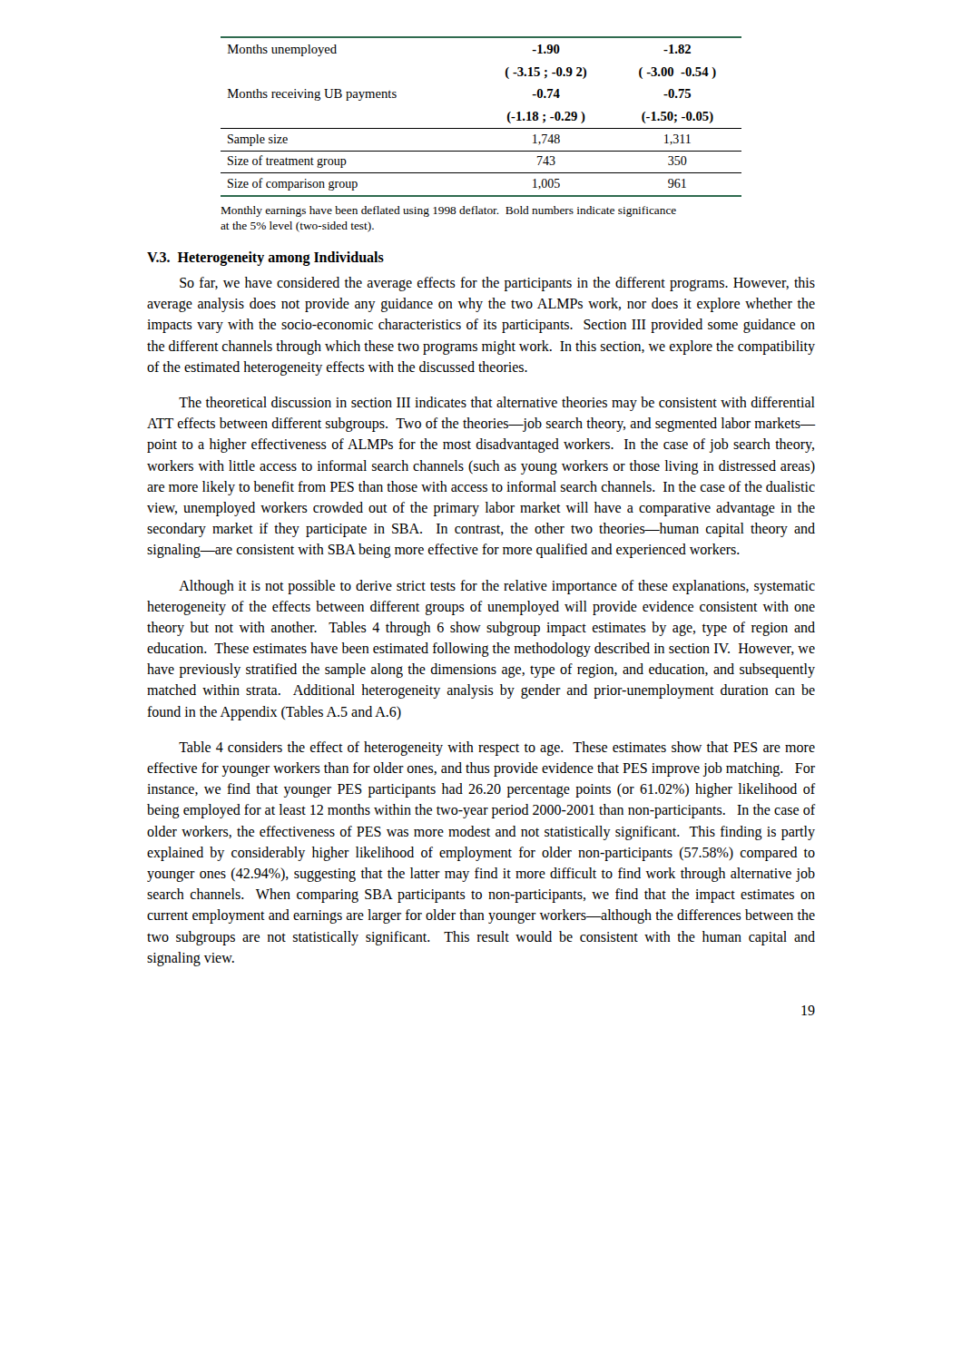| Months unemployed | -1.90 | -1.82 |
| | ( -3.15 ; -0.9 2) | ( -3.00 -0.54 ) |
| Months receiving UB payments | -0.74 | -0.75 |
| | (-1.18 ; -0.29 ) | (-1.50; -0.05) |
| Sample size | 1,748 | 1,311 |
| Size of treatment group | 743 | 350 |
| Size of comparison group | 1,005 | 961 |
Monthly earnings have been deflated using 1998 deflator. Bold numbers indicate significance
at the 5% level (two-sided test).
V.3. Heterogeneity among Individuals
So far, we have considered the average effects for the participants in the different programs. However, this average analysis does not provide any guidance on why the two ALMPs work, nor does it explore whether the impacts vary with the socio-economic characteristics of its participants. Section III provided some guidance on the different channels through which these two programs might work. In this section, we explore the compatibility of the estimated heterogeneity effects with the discussed theories.
The theoretical discussion in section III indicates that alternative theories may be consistent with differential ATT effects between different subgroups. Two of the theories—job search theory, and segmented labor markets—point to a higher effectiveness of ALMPs for the most disadvantaged workers. In the case of job search theory, workers with little access to informal search channels (such as young workers or those living in distressed areas) are more likely to benefit from PES than those with access to informal search channels. In the case of the dualistic view, unemployed workers crowded out of the primary labor market will have a comparative advantage in the secondary market if they participate in SBA. In contrast, the other two theories—human capital theory and signaling—are consistent with SBA being more effective for more qualified and experienced workers.
Although it is not possible to derive strict tests for the relative importance of these explanations, systematic heterogeneity of the effects between different groups of unemployed will provide evidence consistent with one theory but not with another. Tables 4 through 6 show subgroup impact estimates by age, type of region and education. These estimates have been estimated following the methodology described in section IV. However, we have previously stratified the sample along the dimensions age, type of region, and education, and subsequently matched within strata. Additional heterogeneity analysis by gender and prior-unemployment duration can be found in the Appendix (Tables A.5 and A.6)
Table 4 considers the effect of heterogeneity with respect to age. These estimates show that PES are more effective for younger workers than for older ones, and thus provide evidence that PES improve job matching. For instance, we find that younger PES participants had 26.20 percentage points (or 61.02%) higher likelihood of being employed for at least 12 months within the two-year period 2000-2001 than non-participants. In the case of older workers, the effectiveness of PES was more modest and not statistically significant. This finding is partly explained by considerably higher likelihood of employment for older non-participants (57.58%) compared to younger ones (42.94%), suggesting that the latter may find it more difficult to find work through alternative job search channels. When comparing SBA participants to non-participants, we find that the impact estimates on current employment and earnings are larger for older than younger workers—although the differences between the two subgroups are not statistically significant. This result would be consistent with the human capital and signaling view.
19